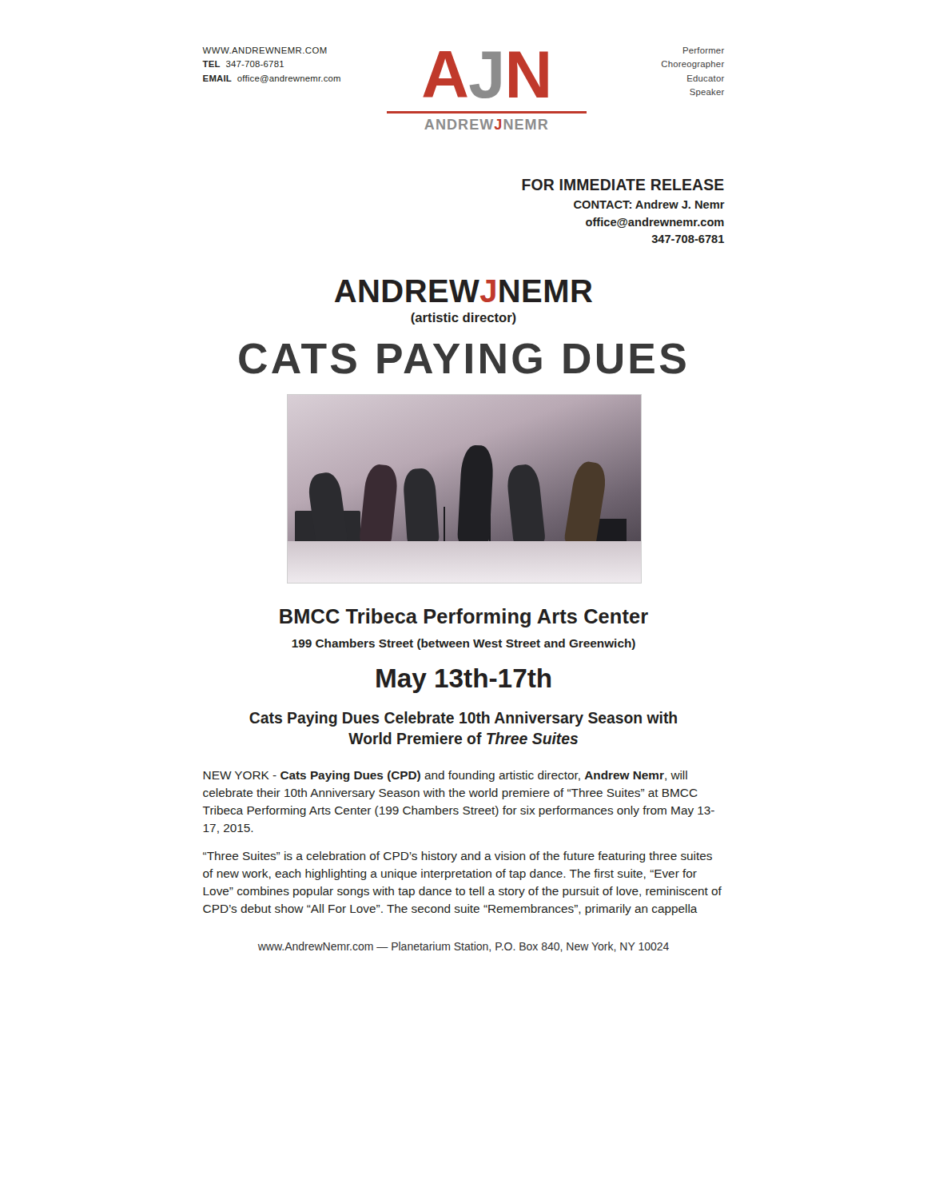WWW.ANDREWNEMR.COM
TEL 347-708-6781
EMAIL office@andrewnemr.com
AJN
ANDREWJNEMR
Performer
Choreographer
Educator
Speaker
FOR IMMEDIATE RELEASE
CONTACT: Andrew J. Nemr
office@andrewnemr.com
347-708-6781
ANDREWJNEMR
(artistic director)
Cats Paying Dues
BMCC Tribeca Performing Arts Center
199 Chambers Street (between West Street and Greenwich)
May 13th-17th
Cats Paying Dues Celebrate 10th Anniversary Season with
World Premiere of Three Suites
NEW YORK - Cats Paying Dues (CPD) and founding artistic director, Andrew Nemr, will celebrate their 10th Anniversary Season with the world premiere of “Three Suites” at BMCC Tribeca Performing Arts Center (199 Chambers Street) for six performances only from May 13-17, 2015.
“Three Suites” is a celebration of CPD’s history and a vision of the future featuring three suites of new work, each highlighting a unique interpretation of tap dance. The first suite, “Ever for Love” combines popular songs with tap dance to tell a story of the pursuit of love, reminiscent of CPD’s debut show “All For Love”. The second suite “Remembrances”, primarily an cappella
www.AndrewNemr.com — Planetarium Station, P.O. Box 840, New York, NY 10024